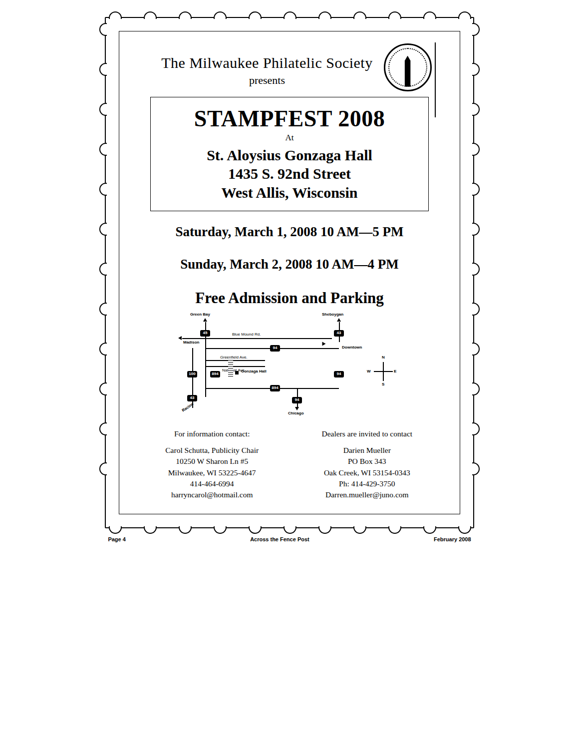The Milwaukee Philatelic Society
presents
STAMPFEST 2008
At
St. Aloysius Gonzaga Hall
1435 S. 92nd Street
West Allis, Wisconsin
Saturday, March 1, 2008 10 AM—5 PM
Sunday, March 2, 2008 10 AM—4 PM
Free Admission and Parking
Green Bay
Sheboygan
45
43
Blue Mound Rd.
Madison
94
Downtown
Greenfield Ave.
National Ave.
Gonzaga Hall
100
894
894
94
43
Racine
94
Chicago
N E S W
For information contact:
Carol Schutta, Publicity Chair
10250 W Sharon Ln #5
Milwaukee, WI 53225-4647
414-464-6994
harryncarol@hotmail.com
Dealers are invited to contact
Darien Mueller
PO Box 343
Oak Creek, WI 53154-0343
Ph: 414-429-3750
Darren.mueller@juno.com
Page 4
Across the Fence Post
February 2008